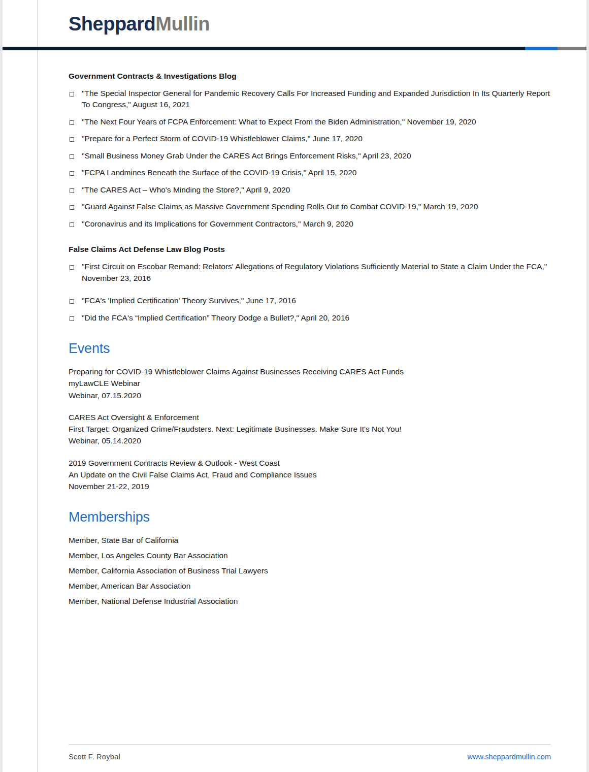Sheppard Mullin
Government Contracts & Investigations Blog
"The Special Inspector General for Pandemic Recovery Calls For Increased Funding and Expanded Jurisdiction In Its Quarterly Report To Congress," August 16, 2021
"The Next Four Years of FCPA Enforcement: What to Expect From the Biden Administration," November 19, 2020
"Prepare for a Perfect Storm of COVID-19 Whistleblower Claims," June 17, 2020
"Small Business Money Grab Under the CARES Act Brings Enforcement Risks," April 23, 2020
"FCPA Landmines Beneath the Surface of the COVID-19 Crisis," April 15, 2020
"The CARES Act – Who's Minding the Store?," April 9, 2020
"Guard Against False Claims as Massive Government Spending Rolls Out to Combat COVID-19," March 19, 2020
"Coronavirus and its Implications for Government Contractors," March 9, 2020
False Claims Act Defense Law Blog Posts
"First Circuit on Escobar Remand: Relators' Allegations of Regulatory Violations Sufficiently Material to State a Claim Under the FCA," November 23, 2016
"FCA's 'Implied Certification' Theory Survives," June 17, 2016
"Did the FCA's “Implied Certification” Theory Dodge a Bullet?," April 20, 2016
Events
Preparing for COVID-19 Whistleblower Claims Against Businesses Receiving CARES Act Funds
myLawCLE Webinar
Webinar, 07.15.2020
CARES Act Oversight & Enforcement
First Target: Organized Crime/Fraudsters. Next: Legitimate Businesses. Make Sure It's Not You!
Webinar, 05.14.2020
2019 Government Contracts Review & Outlook - West Coast
An Update on the Civil False Claims Act, Fraud and Compliance Issues
November 21-22, 2019
Memberships
Member, State Bar of California
Member, Los Angeles County Bar Association
Member, California Association of Business Trial Lawyers
Member, American Bar Association
Member, National Defense Industrial Association
Scott F. Roybal
www.sheppardmullin.com